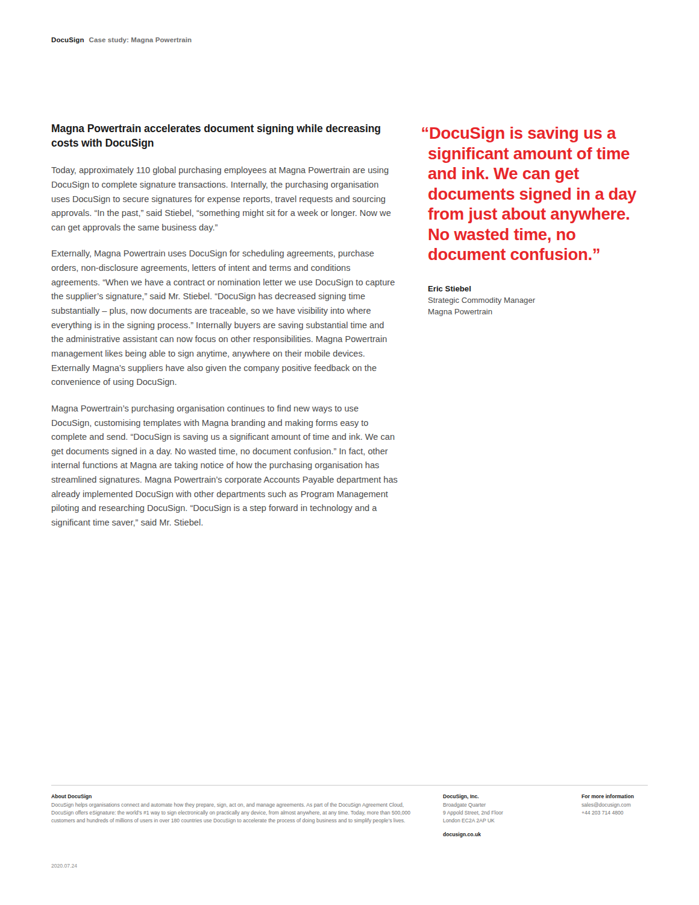DocuSign Case study: Magna Powertrain
Magna Powertrain accelerates document signing while decreasing costs with DocuSign
Today, approximately 110 global purchasing employees at Magna Powertrain are using DocuSign to complete signature transactions. Internally, the purchasing organisation uses DocuSign to secure signatures for expense reports, travel requests and sourcing approvals. “In the past,” said Stiebel, “something might sit for a week or longer. Now we can get approvals the same business day.”
Externally, Magna Powertrain uses DocuSign for scheduling agreements, purchase orders, non-disclosure agreements, letters of intent and terms and conditions agreements. “When we have a contract or nomination letter we use DocuSign to capture the supplier’s signature,” said Mr. Stiebel. “DocuSign has decreased signing time substantially – plus, now documents are traceable, so we have visibility into where everything is in the signing process.” Internally buyers are saving substantial time and the administrative assistant can now focus on other responsibilities. Magna Powertrain management likes being able to sign anytime, anywhere on their mobile devices. Externally Magna’s suppliers have also given the company positive feedback on the convenience of using DocuSign.
Magna Powertrain’s purchasing organisation continues to find new ways to use DocuSign, customising templates with Magna branding and making forms easy to complete and send. “DocuSign is saving us a significant amount of time and ink. We can get documents signed in a day. No wasted time, no document confusion.” In fact, other internal functions at Magna are taking notice of how the purchasing organisation has streamlined signatures. Magna Powertrain’s corporate Accounts Payable department has already implemented DocuSign with other departments such as Program Management piloting and researching DocuSign. “DocuSign is a step forward in technology and a significant time saver,” said Mr. Stiebel.
“DocuSign is saving us a significant amount of time and ink. We can get documents signed in a day from just about anywhere. No wasted time, no document confusion.”
Eric Stiebel Strategic Commodity Manager
Magna Powertrain
About DocuSign DocuSign helps organisations connect and automate how they prepare, sign, act on, and manage agreements. As part of the DocuSign Agreement Cloud, DocuSign offers eSignature: the world’s #1 way to sign electronically on practically any device, from almost anywhere, at any time. Today, more than 500,000 customers and hundreds of millions of users in over 180 countries use DocuSign to accelerate the process of doing business and to simplify people’s lives.
DocuSign, Inc. Broadgate Quarter
9 Appold Street, 2nd Floor
London EC2A 2AP UK docusign.co.uk
For more information sales@docusign.com
+44 203 714 4800
2020.07.24